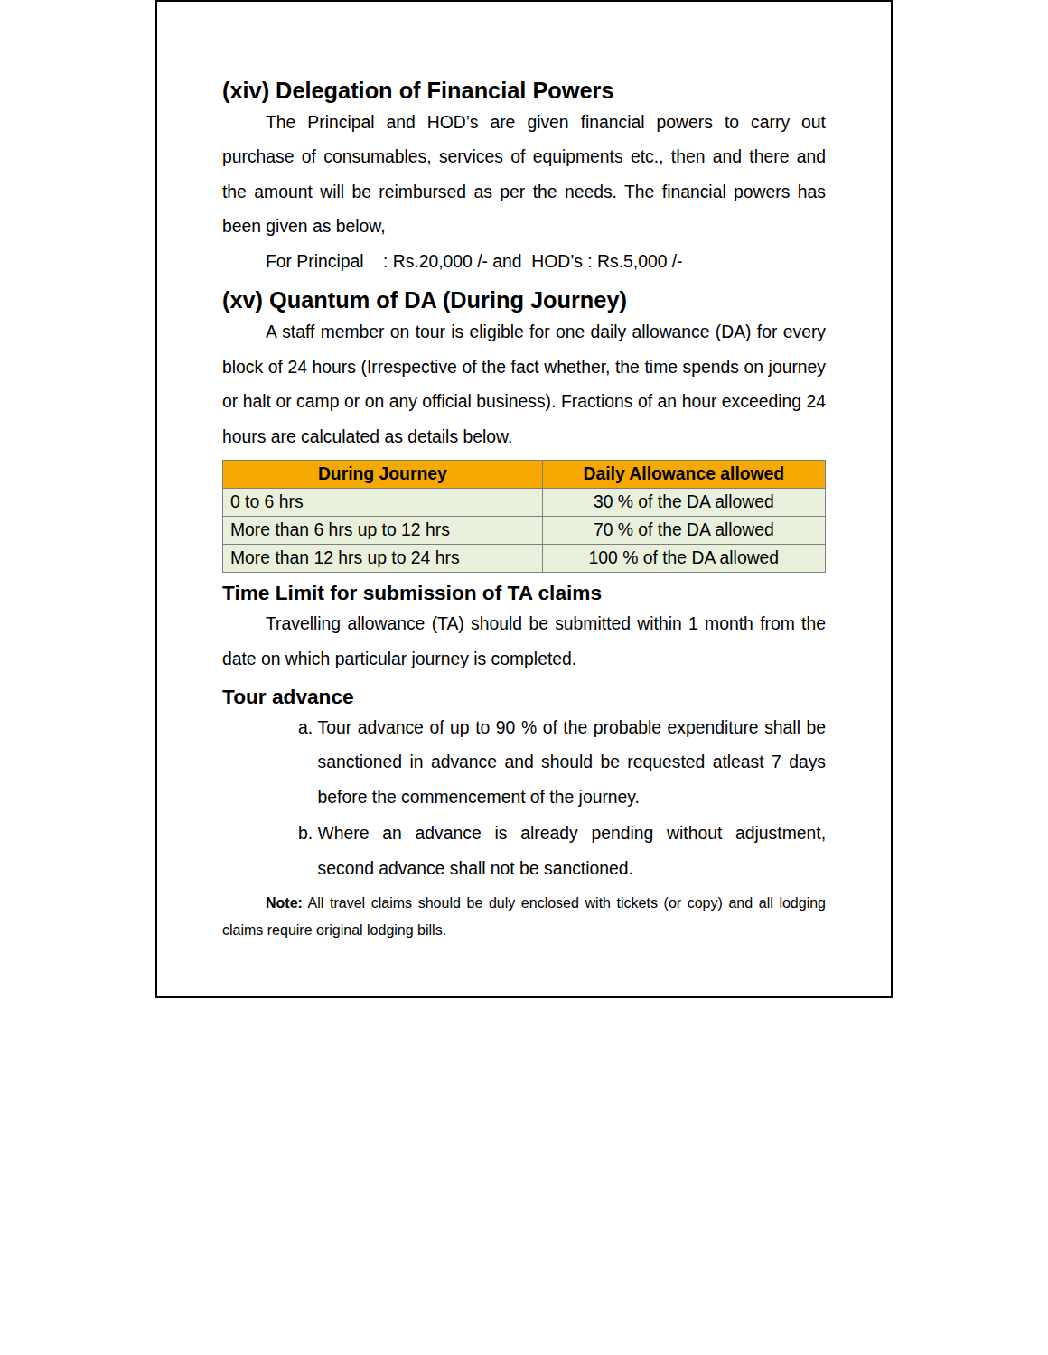(xiv) Delegation of Financial Powers
The Principal and HOD’s are given financial powers to carry out purchase of consumables, services of equipments etc., then and there and the amount will be reimbursed as per the needs. The financial powers has been given as below,
For Principal : Rs.20,000 /- and HOD’s : Rs.5,000 /-
(xv) Quantum of DA (During Journey)
A staff member on tour is eligible for one daily allowance (DA) for every block of 24 hours (Irrespective of the fact whether, the time spends on journey or halt or camp or on any official business). Fractions of an hour exceeding 24 hours are calculated as details below.
| During Journey | Daily Allowance allowed |
| --- | --- |
| 0 to 6 hrs | 30 % of the DA allowed |
| More than 6 hrs up to 12 hrs | 70 % of the DA allowed |
| More than 12 hrs up to 24 hrs | 100 % of the DA allowed |
Time Limit for submission of TA claims
Travelling allowance (TA) should be submitted within 1 month from the date on which particular journey is completed.
Tour advance
Tour advance of up to 90 % of the probable expenditure shall be sanctioned in advance and should be requested atleast 7 days before the commencement of the journey.
Where an advance is already pending without adjustment, second advance shall not be sanctioned.
Note: All travel claims should be duly enclosed with tickets (or copy) and all lodging claims require original lodging bills.